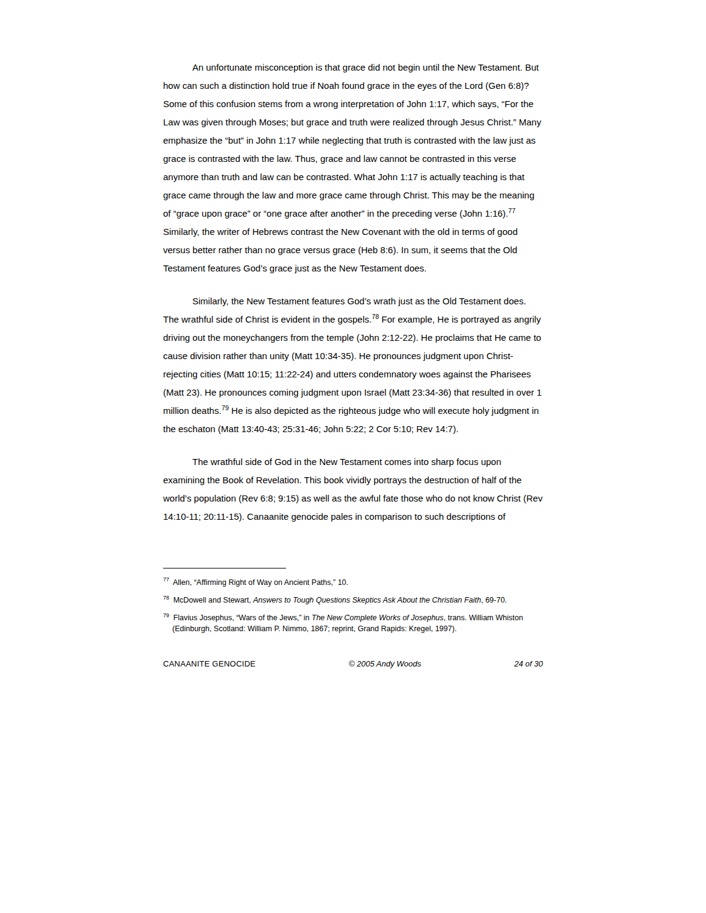An unfortunate misconception is that grace did not begin until the New Testament. But how can such a distinction hold true if Noah found grace in the eyes of the Lord (Gen 6:8)? Some of this confusion stems from a wrong interpretation of John 1:17, which says, “For the Law was given through Moses; but grace and truth were realized through Jesus Christ.” Many emphasize the “but” in John 1:17 while neglecting that truth is contrasted with the law just as grace is contrasted with the law. Thus, grace and law cannot be contrasted in this verse anymore than truth and law can be contrasted. What John 1:17 is actually teaching is that grace came through the law and more grace came through Christ. This may be the meaning of “grace upon grace” or “one grace after another” in the preceding verse (John 1:16).77 Similarly, the writer of Hebrews contrast the New Covenant with the old in terms of good versus better rather than no grace versus grace (Heb 8:6). In sum, it seems that the Old Testament features God’s grace just as the New Testament does.
Similarly, the New Testament features God’s wrath just as the Old Testament does. The wrathful side of Christ is evident in the gospels.78 For example, He is portrayed as angrily driving out the moneychangers from the temple (John 2:12-22). He proclaims that He came to cause division rather than unity (Matt 10:34-35). He pronounces judgment upon Christ-rejecting cities (Matt 10:15; 11:22-24) and utters condemnatory woes against the Pharisees (Matt 23). He pronounces coming judgment upon Israel (Matt 23:34-36) that resulted in over 1 million deaths.79 He is also depicted as the righteous judge who will execute holy judgment in the eschaton (Matt 13:40-43; 25:31-46; John 5:22; 2 Cor 5:10; Rev 14:7).
The wrathful side of God in the New Testament comes into sharp focus upon examining the Book of Revelation. This book vividly portrays the destruction of half of the world’s population (Rev 6:8; 9:15) as well as the awful fate those who do not know Christ (Rev 14:10-11; 20:11-15). Canaanite genocide pales in comparison to such descriptions of
77 Allen, “Affirming Right of Way on Ancient Paths,” 10.
78 McDowell and Stewart, Answers to Tough Questions Skeptics Ask About the Christian Faith, 69-70.
79 Flavius Josephus, “Wars of the Jews,” in The New Complete Works of Josephus, trans. William Whiston (Edinburgh, Scotland: William P. Nimmo, 1867; reprint, Grand Rapids: Kregel, 1997).
CANAANITE GENOCIDE © 2005 Andy Woods 24 of 30